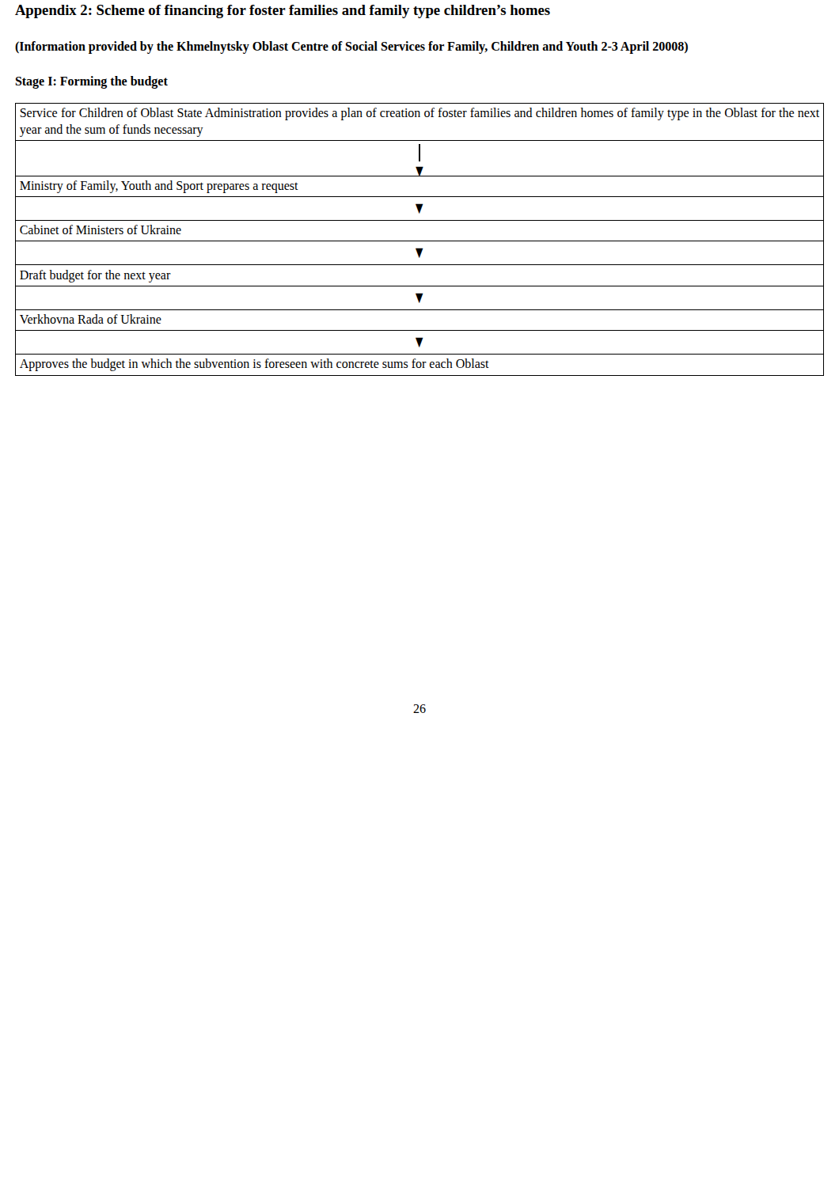Appendix 2: Scheme of financing for foster families and family type children’s homes
(Information provided by the Khmelnytsky Oblast Centre of Social Services for Family, Children and Youth 2-3 April 20008)
Stage I: Forming the budget
| Service for Children of Oblast State Administration provides a plan of creation of foster families and children homes of family type in the Oblast for the next year and the sum of funds necessary |
| ▼ |
| Ministry of Family, Youth and Sport prepares a request |
| ▼ |
| Cabinet of Ministers of Ukraine |
| ▼ |
| Draft budget for the next year |
| ▼ |
| Verkhovna Rada of Ukraine |
| ▼ |
| Approves the budget in which the subvention is foreseen with concrete sums for each Oblast |
26